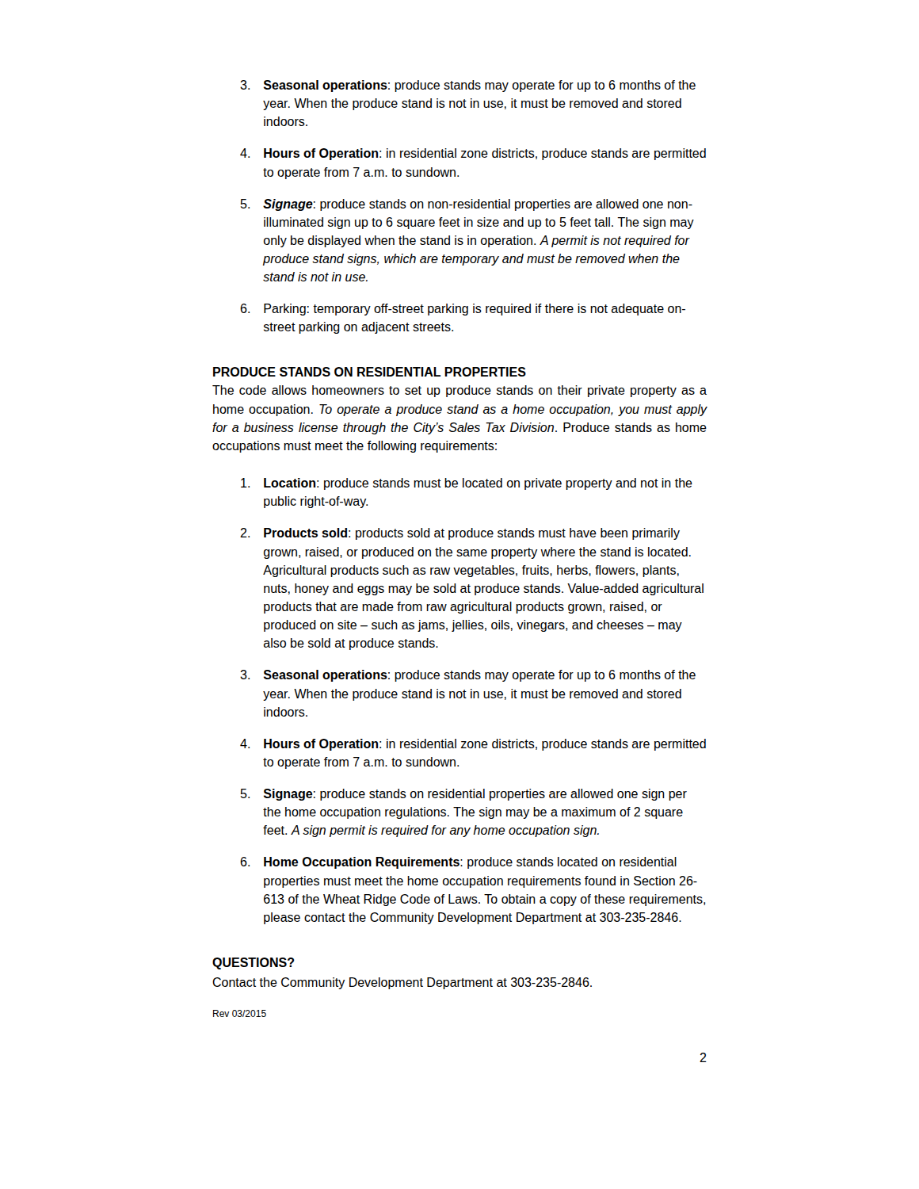Seasonal operations: produce stands may operate for up to 6 months of the year. When the produce stand is not in use, it must be removed and stored indoors.
Hours of Operation: in residential zone districts, produce stands are permitted to operate from 7 a.m. to sundown.
Signage: produce stands on non-residential properties are allowed one non-illuminated sign up to 6 square feet in size and up to 5 feet tall. The sign may only be displayed when the stand is in operation. A permit is not required for produce stand signs, which are temporary and must be removed when the stand is not in use.
Parking: temporary off-street parking is required if there is not adequate on-street parking on adjacent streets.
Produce Stands on Residential Properties
The code allows homeowners to set up produce stands on their private property as a home occupation. To operate a produce stand as a home occupation, you must apply for a business license through the City’s Sales Tax Division. Produce stands as home occupations must meet the following requirements:
Location: produce stands must be located on private property and not in the public right-of-way.
Products sold: products sold at produce stands must have been primarily grown, raised, or produced on the same property where the stand is located. Agricultural products such as raw vegetables, fruits, herbs, flowers, plants, nuts, honey and eggs may be sold at produce stands. Value-added agricultural products that are made from raw agricultural products grown, raised, or produced on site – such as jams, jellies, oils, vinegars, and cheeses – may also be sold at produce stands.
Seasonal operations: produce stands may operate for up to 6 months of the year. When the produce stand is not in use, it must be removed and stored indoors.
Hours of Operation: in residential zone districts, produce stands are permitted to operate from 7 a.m. to sundown.
Signage: produce stands on residential properties are allowed one sign per the home occupation regulations. The sign may be a maximum of 2 square feet. A sign permit is required for any home occupation sign.
Home Occupation Requirements: produce stands located on residential properties must meet the home occupation requirements found in Section 26-613 of the Wheat Ridge Code of Laws. To obtain a copy of these requirements, please contact the Community Development Department at 303-235-2846.
Questions?
Contact the Community Development Department at 303-235-2846.
Rev 03/2015
2